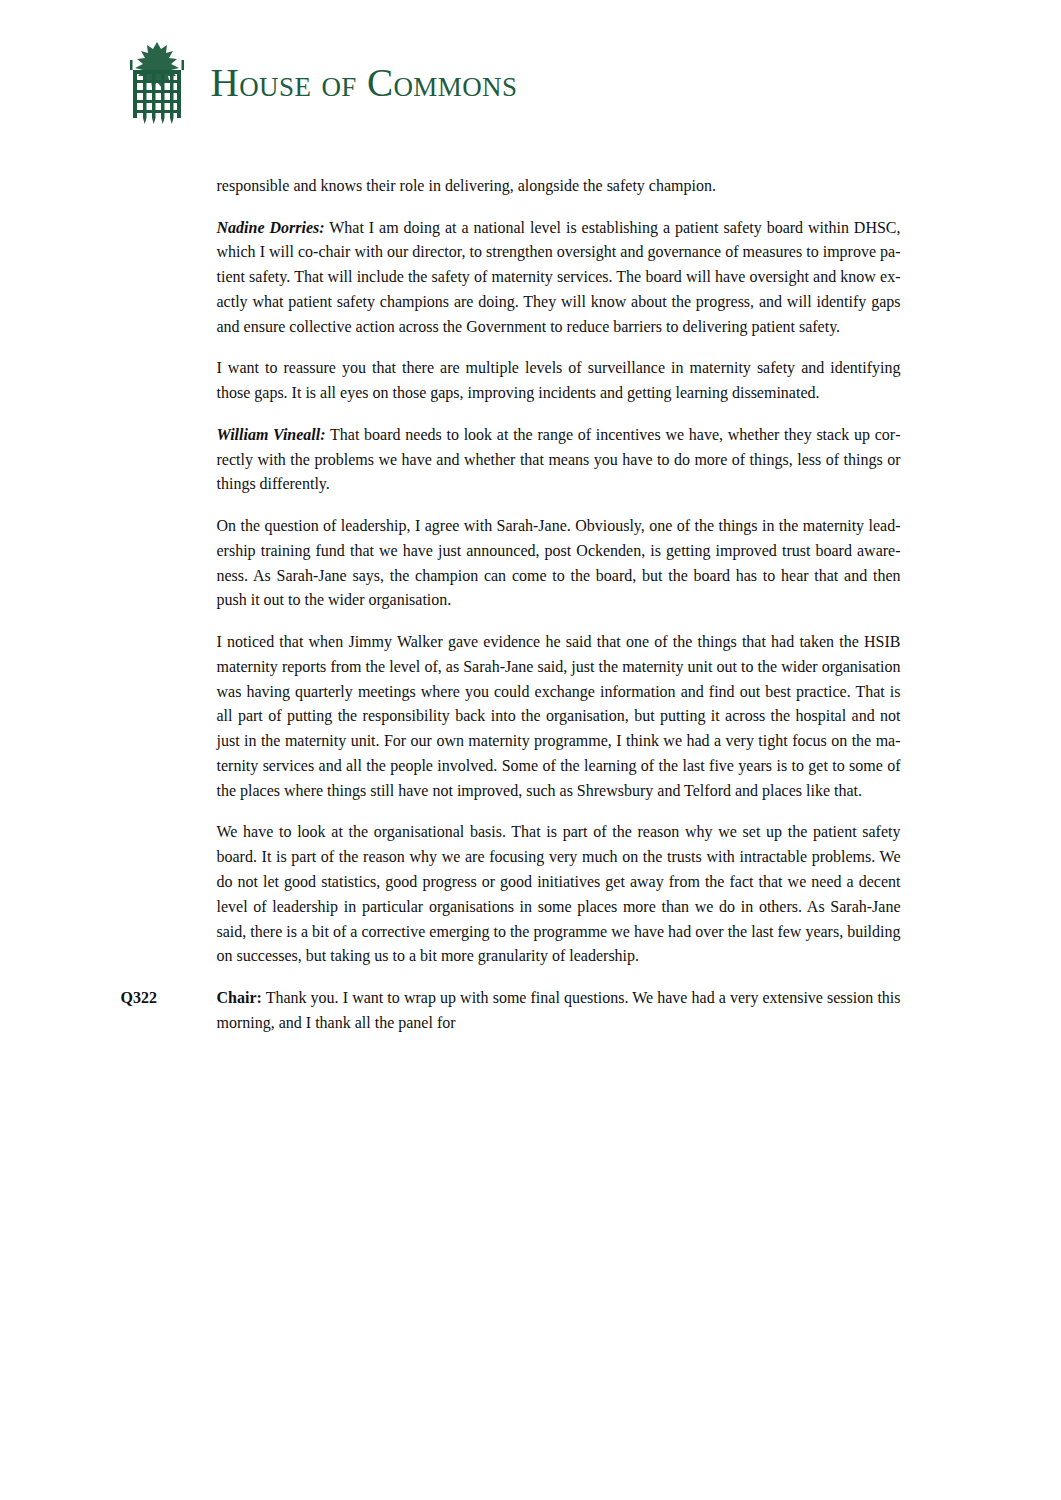House of Commons
responsible and knows their role in delivering, alongside the safety champion.
Nadine Dorries: What I am doing at a national level is establishing a patient safety board within DHSC, which I will co-chair with our director, to strengthen oversight and governance of measures to improve patient safety. That will include the safety of maternity services. The board will have oversight and know exactly what patient safety champions are doing. They will know about the progress, and will identify gaps and ensure collective action across the Government to reduce barriers to delivering patient safety.
I want to reassure you that there are multiple levels of surveillance in maternity safety and identifying those gaps. It is all eyes on those gaps, improving incidents and getting learning disseminated.
William Vineall: That board needs to look at the range of incentives we have, whether they stack up correctly with the problems we have and whether that means you have to do more of things, less of things or things differently.
On the question of leadership, I agree with Sarah-Jane. Obviously, one of the things in the maternity leadership training fund that we have just announced, post Ockenden, is getting improved trust board awareness. As Sarah-Jane says, the champion can come to the board, but the board has to hear that and then push it out to the wider organisation.
I noticed that when Jimmy Walker gave evidence he said that one of the things that had taken the HSIB maternity reports from the level of, as Sarah-Jane said, just the maternity unit out to the wider organisation was having quarterly meetings where you could exchange information and find out best practice. That is all part of putting the responsibility back into the organisation, but putting it across the hospital and not just in the maternity unit. For our own maternity programme, I think we had a very tight focus on the maternity services and all the people involved. Some of the learning of the last five years is to get to some of the places where things still have not improved, such as Shrewsbury and Telford and places like that.
We have to look at the organisational basis. That is part of the reason why we set up the patient safety board. It is part of the reason why we are focusing very much on the trusts with intractable problems. We do not let good statistics, good progress or good initiatives get away from the fact that we need a decent level of leadership in particular organisations in some places more than we do in others. As Sarah-Jane said, there is a bit of a corrective emerging to the programme we have had over the last few years, building on successes, but taking us to a bit more granularity of leadership.
Q322 Chair: Thank you. I want to wrap up with some final questions. We have had a very extensive session this morning, and I thank all the panel for